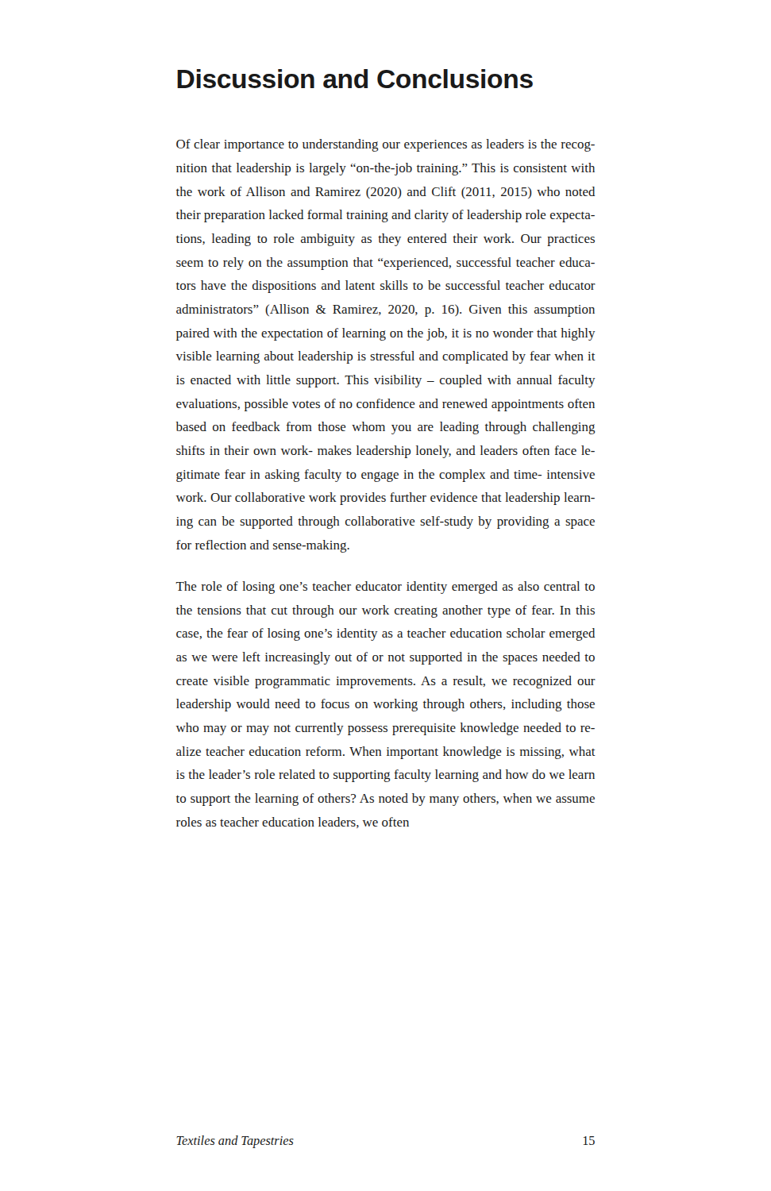Discussion and Conclusions
Of clear importance to understanding our experiences as leaders is the recognition that leadership is largely “on-the-job training.” This is consistent with the work of Allison and Ramirez (2020) and Clift (2011, 2015) who noted their preparation lacked formal training and clarity of leadership role expectations, leading to role ambiguity as they entered their work. Our practices seem to rely on the assumption that “experienced, successful teacher educators have the dispositions and latent skills to be successful teacher educator administrators” (Allison & Ramirez, 2020, p. 16). Given this assumption paired with the expectation of learning on the job, it is no wonder that highly visible learning about leadership is stressful and complicated by fear when it is enacted with little support. This visibility – coupled with annual faculty evaluations, possible votes of no confidence and renewed appointments often based on feedback from those whom you are leading through challenging shifts in their own work- makes leadership lonely, and leaders often face legitimate fear in asking faculty to engage in the complex and time- intensive work. Our collaborative work provides further evidence that leadership learning can be supported through collaborative self-study by providing a space for reflection and sense-making.
The role of losing one’s teacher educator identity emerged as also central to the tensions that cut through our work creating another type of fear. In this case, the fear of losing one’s identity as a teacher education scholar emerged as we were left increasingly out of or not supported in the spaces needed to create visible programmatic improvements. As a result, we recognized our leadership would need to focus on working through others, including those who may or may not currently possess prerequisite knowledge needed to realize teacher education reform. When important knowledge is missing, what is the leader’s role related to supporting faculty learning and how do we learn to support the learning of others? As noted by many others, when we assume roles as teacher education leaders, we often
Textiles and Tapestries 15